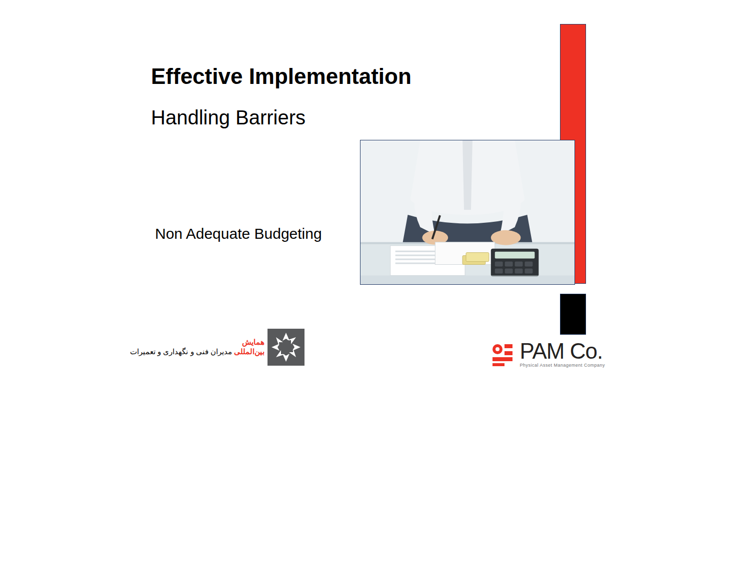Effective Implementation
Handling Barriers
Non Adequate Budgeting
همایش
بین‌المللی مدیران فنی و نگهداری و تعمیرات
PAM Co.
Physical Asset Management Company